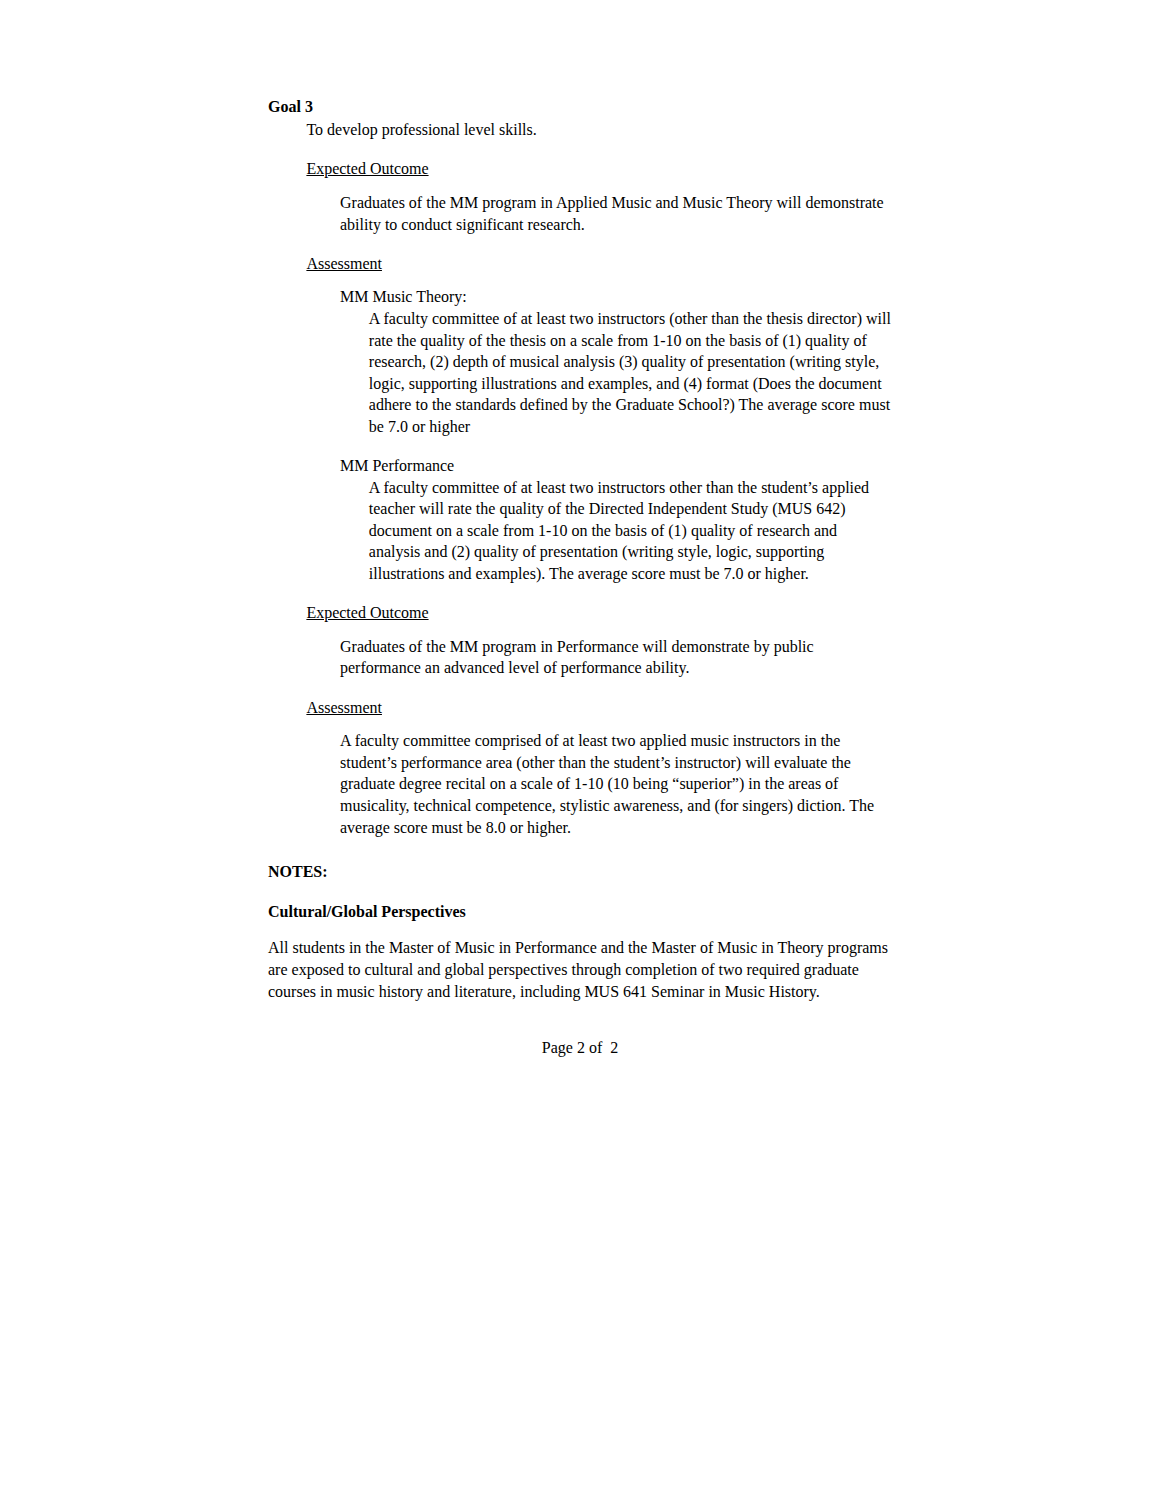Goal 3
To develop professional level skills.
Expected Outcome
Graduates of the MM program in Applied Music and Music Theory will demonstrate ability to conduct significant research.
Assessment
MM Music Theory:
A faculty committee of at least two instructors (other than the thesis director) will rate the quality of the thesis on a scale from 1-10 on the basis of (1) quality of research, (2) depth of musical analysis (3) quality of presentation (writing style, logic, supporting illustrations and examples, and (4) format (Does the document adhere to the standards defined by the Graduate School?) The average score must be 7.0 or higher
MM Performance
A faculty committee of at least two instructors other than the student’s applied teacher will rate the quality of the Directed Independent Study (MUS 642) document on a scale from 1-10 on the basis of (1) quality of research and analysis and (2) quality of presentation (writing style, logic, supporting illustrations and examples). The average score must be 7.0 or higher.
Expected Outcome
Graduates of the MM program in Performance will demonstrate by public performance an advanced level of performance ability.
Assessment
A faculty committee comprised of at least two applied music instructors in the student’s performance area (other than the student’s instructor) will evaluate the graduate degree recital on a scale of 1-10 (10 being “superior”) in the areas of musicality, technical competence, stylistic awareness, and (for singers) diction. The average score must be 8.0 or higher.
NOTES:
Cultural/Global Perspectives
All students in the Master of Music in Performance and the Master of Music in Theory programs are exposed to cultural and global perspectives through completion of two required graduate courses in music history and literature, including MUS 641 Seminar in Music History.
Page 2 of 2